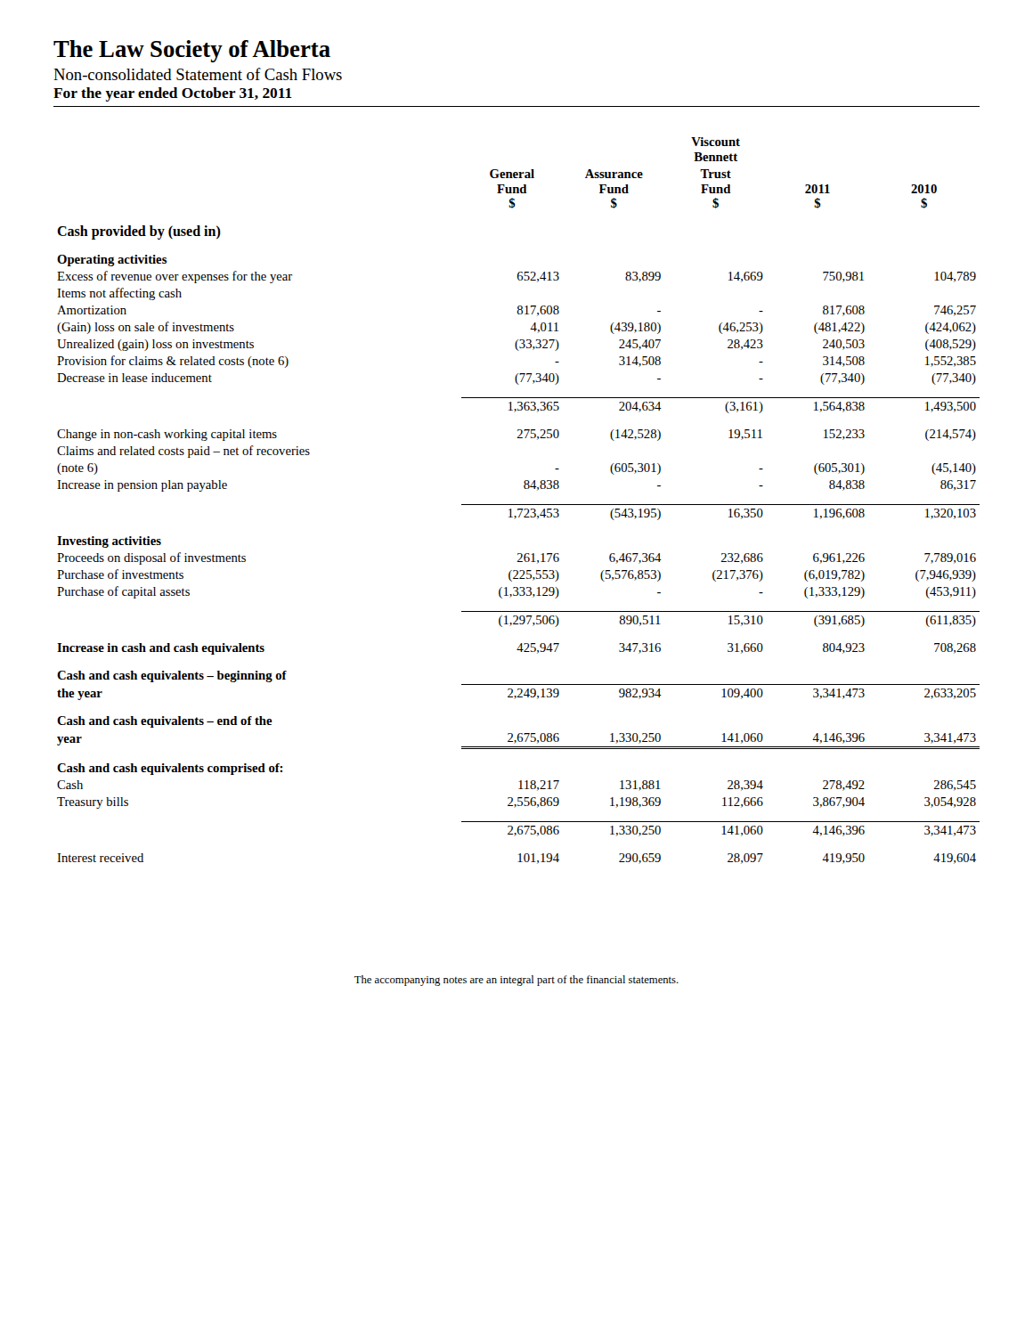The Law Society of Alberta
Non-consolidated Statement of Cash Flows
For the year ended October 31, 2011
| | | | Viscount Bennett | | |
| --- | --- | --- | --- | --- | --- |
| | General Fund $ | Assurance Fund $ | Trust Fund $ | 2011 $ | 2010 $ |
| Cash provided by (used in) | | | | | |
| Operating activities | | | | | |
| Excess of revenue over expenses for the year | 652,413 | 83,899 | 14,669 | 750,981 | 104,789 |
| Items not affecting cash | | | | | |
| Amortization | 817,608 | - | - | 817,608 | 746,257 |
| (Gain) loss on sale of investments | 4,011 | (439,180) | (46,253) | (481,422) | (424,062) |
| Unrealized (gain) loss on investments | (33,327) | 245,407 | 28,423 | 240,503 | (408,529) |
| Provision for claims & related costs (note 6) | - | 314,508 | - | 314,508 | 1,552,385 |
| Decrease in lease inducement | (77,340) | - | - | (77,340) | (77,340) |
| | 1,363,365 | 204,634 | (3,161) | 1,564,838 | 1,493,500 |
| Change in non-cash working capital items | 275,250 | (142,528) | 19,511 | 152,233 | (214,574) |
| Claims and related costs paid – net of recoveries | | | | | |
| (note 6) | - | (605,301) | - | (605,301) | (45,140) |
| Increase in pension plan payable | 84,838 | - | - | 84,838 | 86,317 |
| | 1,723,453 | (543,195) | 16,350 | 1,196,608 | 1,320,103 |
| Investing activities | | | | | |
| Proceeds on disposal of investments | 261,176 | 6,467,364 | 232,686 | 6,961,226 | 7,789,016 |
| Purchase of investments | (225,553) | (5,576,853) | (217,376) | (6,019,782) | (7,946,939) |
| Purchase of capital assets | (1,333,129) | - | - | (1,333,129) | (453,911) |
| | (1,297,506) | 890,511 | 15,310 | (391,685) | (611,835) |
| Increase in cash and cash equivalents | 425,947 | 347,316 | 31,660 | 804,923 | 708,268 |
| Cash and cash equivalents – beginning of | | | | | |
| the year | 2,249,139 | 982,934 | 109,400 | 3,341,473 | 2,633,205 |
| Cash and cash equivalents – end of the | | | | | |
| year | 2,675,086 | 1,330,250 | 141,060 | 4,146,396 | 3,341,473 |
| Cash and cash equivalents comprised of: | | | | | |
| Cash | 118,217 | 131,881 | 28,394 | 278,492 | 286,545 |
| Treasury bills | 2,556,869 | 1,198,369 | 112,666 | 3,867,904 | 3,054,928 |
| | 2,675,086 | 1,330,250 | 141,060 | 4,146,396 | 3,341,473 |
| Interest received | 101,194 | 290,659 | 28,097 | 419,950 | 419,604 |
The accompanying notes are an integral part of the financial statements.